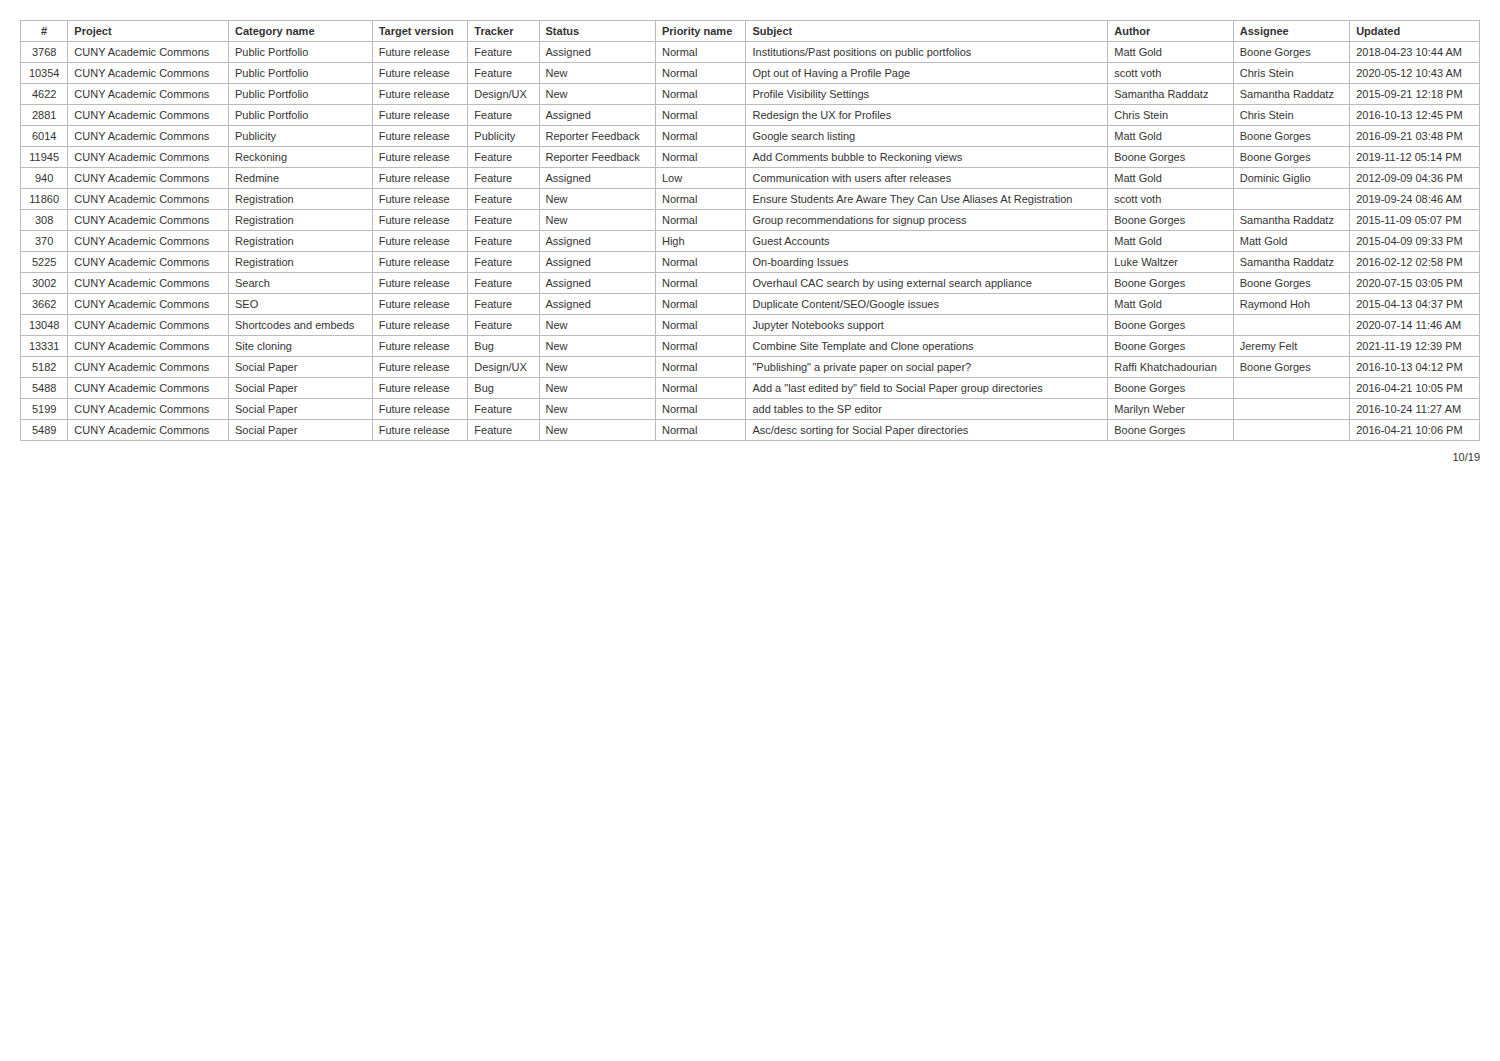| # | Project | Category name | Target version | Tracker | Status | Priority name | Subject | Author | Assignee | Updated |
| --- | --- | --- | --- | --- | --- | --- | --- | --- | --- | --- |
| 3768 | CUNY Academic Commons | Public Portfolio | Future release | Feature | Assigned | Normal | Institutions/Past positions on public portfolios | Matt Gold | Boone Gorges | 2018-04-23 10:44 AM |
| 10354 | CUNY Academic Commons | Public Portfolio | Future release | Feature | New | Normal | Opt out of Having a Profile Page | scott voth | Chris Stein | 2020-05-12 10:43 AM |
| 4622 | CUNY Academic Commons | Public Portfolio | Future release | Design/UX | New | Normal | Profile Visibility Settings | Samantha Raddatz | Samantha Raddatz | 2015-09-21 12:18 PM |
| 2881 | CUNY Academic Commons | Public Portfolio | Future release | Feature | Assigned | Normal | Redesign the UX for Profiles | Chris Stein | Chris Stein | 2016-10-13 12:45 PM |
| 6014 | CUNY Academic Commons | Publicity | Future release | Publicity | Reporter Feedback | Normal | Google search listing | Matt Gold | Boone Gorges | 2016-09-21 03:48 PM |
| 11945 | CUNY Academic Commons | Reckoning | Future release | Feature | Reporter Feedback | Normal | Add Comments bubble to Reckoning views | Boone Gorges | Boone Gorges | 2019-11-12 05:14 PM |
| 940 | CUNY Academic Commons | Redmine | Future release | Feature | Assigned | Low | Communication with users after releases | Matt Gold | Dominic Giglio | 2012-09-09 04:36 PM |
| 11860 | CUNY Academic Commons | Registration | Future release | Feature | New | Normal | Ensure Students Are Aware They Can Use Aliases At Registration | scott voth | | 2019-09-24 08:46 AM |
| 308 | CUNY Academic Commons | Registration | Future release | Feature | New | Normal | Group recommendations for signup process | Boone Gorges | Samantha Raddatz | 2015-11-09 05:07 PM |
| 370 | CUNY Academic Commons | Registration | Future release | Feature | Assigned | High | Guest Accounts | Matt Gold | Matt Gold | 2015-04-09 09:33 PM |
| 5225 | CUNY Academic Commons | Registration | Future release | Feature | Assigned | Normal | On-boarding Issues | Luke Waltzer | Samantha Raddatz | 2016-02-12 02:58 PM |
| 3002 | CUNY Academic Commons | Search | Future release | Feature | Assigned | Normal | Overhaul CAC search by using external search appliance | Boone Gorges | Boone Gorges | 2020-07-15 03:05 PM |
| 3662 | CUNY Academic Commons | SEO | Future release | Feature | Assigned | Normal | Duplicate Content/SEO/Google issues | Matt Gold | Raymond Hoh | 2015-04-13 04:37 PM |
| 13048 | CUNY Academic Commons | Shortcodes and embeds | Future release | Feature | New | Normal | Jupyter Notebooks support | Boone Gorges | | 2020-07-14 11:46 AM |
| 13331 | CUNY Academic Commons | Site cloning | Future release | Bug | New | Normal | Combine Site Template and Clone operations | Boone Gorges | Jeremy Felt | 2021-11-19 12:39 PM |
| 5182 | CUNY Academic Commons | Social Paper | Future release | Design/UX | New | Normal | "Publishing" a private paper on social paper? | Raffi Khatchadourian | Boone Gorges | 2016-10-13 04:12 PM |
| 5488 | CUNY Academic Commons | Social Paper | Future release | Bug | New | Normal | Add a "last edited by" field to Social Paper group directories | Boone Gorges | | 2016-04-21 10:05 PM |
| 5199 | CUNY Academic Commons | Social Paper | Future release | Feature | New | Normal | add tables to the SP editor | Marilyn Weber | | 2016-10-24 11:27 AM |
| 5489 | CUNY Academic Commons | Social Paper | Future release | Feature | New | Normal | Asc/desc sorting for Social Paper directories | Boone Gorges | | 2016-04-21 10:06 PM |
10/19